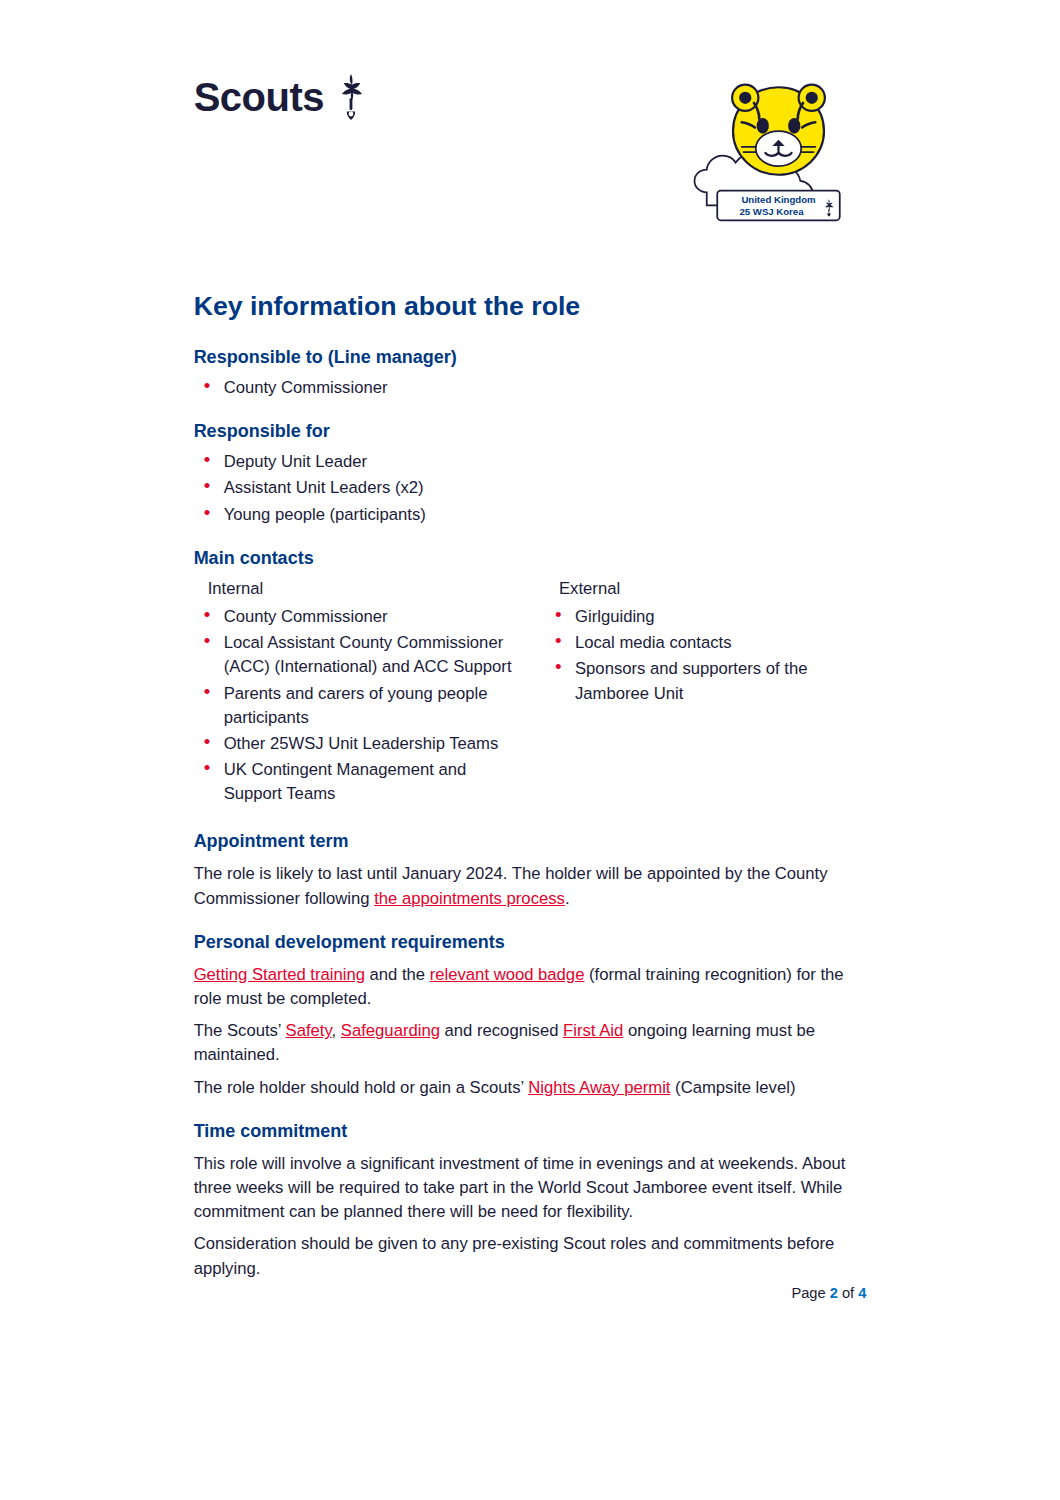Scouts
United Kingdom 25 WSJ Korea
Key information about the role
Responsible to (Line manager)
County Commissioner
Responsible for
Deputy Unit Leader
Assistant Unit Leaders (x2)
Young people (participants)
Main contacts
Internal
County Commissioner
Local Assistant County Commissioner (ACC) (International) and ACC Support
Parents and carers of young people participants
Other 25WSJ Unit Leadership Teams
UK Contingent Management and Support Teams
External
Girlguiding
Local media contacts
Sponsors and supporters of the Jamboree Unit
Appointment term
The role is likely to last until January 2024. The holder will be appointed by the County Commissioner following the appointments process.
Personal development requirements
Getting Started training and the relevant wood badge (formal training recognition) for the role must be completed.
The Scouts’ Safety, Safeguarding and recognised First Aid ongoing learning must be maintained.
The role holder should hold or gain a Scouts’ Nights Away permit (Campsite level)
Time commitment
This role will involve a significant investment of time in evenings and at weekends. About three weeks will be required to take part in the World Scout Jamboree event itself. While commitment can be planned there will be need for flexibility.
Consideration should be given to any pre-existing Scout roles and commitments before applying.
Page 2 of 4